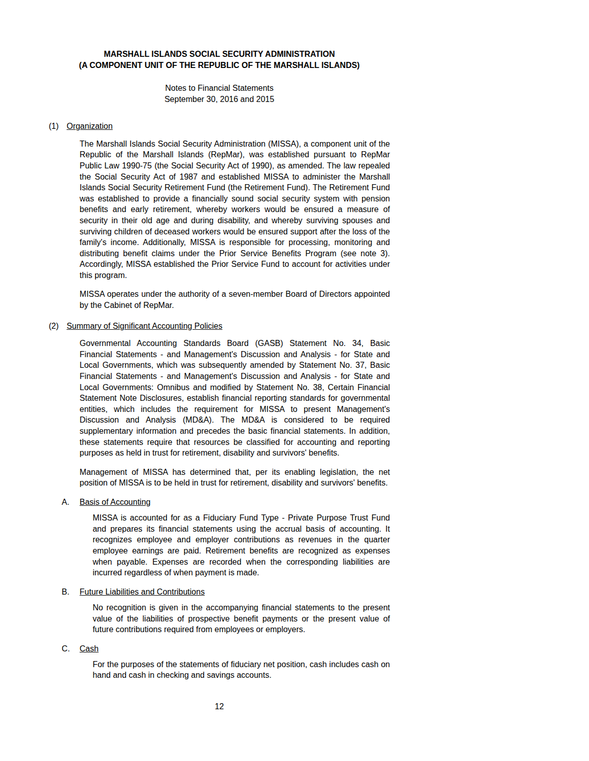MARSHALL ISLANDS SOCIAL SECURITY ADMINISTRATION (A COMPONENT UNIT OF THE REPUBLIC OF THE MARSHALL ISLANDS)
Notes to Financial Statements September 30, 2016 and 2015
(1) Organization
The Marshall Islands Social Security Administration (MISSA), a component unit of the Republic of the Marshall Islands (RepMar), was established pursuant to RepMar Public Law 1990-75 (the Social Security Act of 1990), as amended. The law repealed the Social Security Act of 1987 and established MISSA to administer the Marshall Islands Social Security Retirement Fund (the Retirement Fund). The Retirement Fund was established to provide a financially sound social security system with pension benefits and early retirement, whereby workers would be ensured a measure of security in their old age and during disability, and whereby surviving spouses and surviving children of deceased workers would be ensured support after the loss of the family's income. Additionally, MISSA is responsible for processing, monitoring and distributing benefit claims under the Prior Service Benefits Program (see note 3). Accordingly, MISSA established the Prior Service Fund to account for activities under this program.
MISSA operates under the authority of a seven-member Board of Directors appointed by the Cabinet of RepMar.
(2) Summary of Significant Accounting Policies
Governmental Accounting Standards Board (GASB) Statement No. 34, Basic Financial Statements - and Management's Discussion and Analysis - for State and Local Governments, which was subsequently amended by Statement No. 37, Basic Financial Statements - and Management's Discussion and Analysis - for State and Local Governments: Omnibus and modified by Statement No. 38, Certain Financial Statement Note Disclosures, establish financial reporting standards for governmental entities, which includes the requirement for MISSA to present Management's Discussion and Analysis (MD&A). The MD&A is considered to be required supplementary information and precedes the basic financial statements. In addition, these statements require that resources be classified for accounting and reporting purposes as held in trust for retirement, disability and survivors' benefits.
Management of MISSA has determined that, per its enabling legislation, the net position of MISSA is to be held in trust for retirement, disability and survivors' benefits.
A. Basis of Accounting
MISSA is accounted for as a Fiduciary Fund Type - Private Purpose Trust Fund and prepares its financial statements using the accrual basis of accounting. It recognizes employee and employer contributions as revenues in the quarter employee earnings are paid. Retirement benefits are recognized as expenses when payable. Expenses are recorded when the corresponding liabilities are incurred regardless of when payment is made.
B. Future Liabilities and Contributions
No recognition is given in the accompanying financial statements to the present value of the liabilities of prospective benefit payments or the present value of future contributions required from employees or employers.
C. Cash
For the purposes of the statements of fiduciary net position, cash includes cash on hand and cash in checking and savings accounts.
12